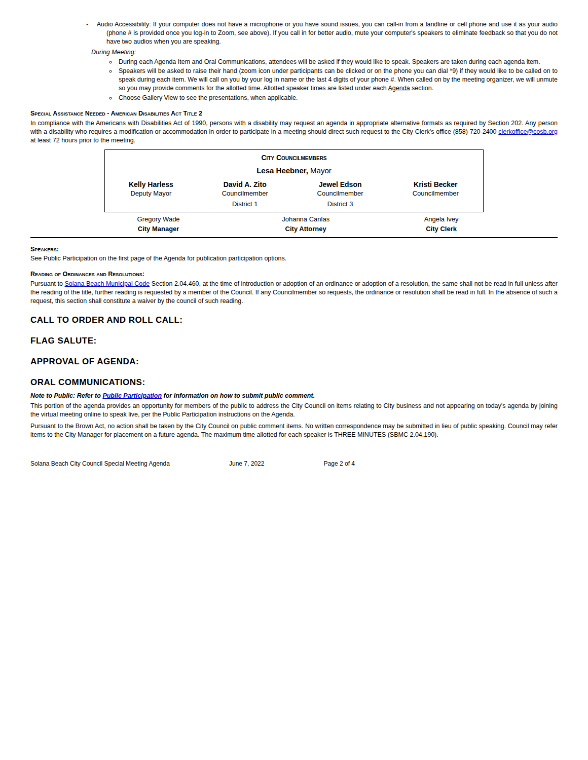- Audio Accessibility: If your computer does not have a microphone or you have sound issues, you can call-in from a landline or cell phone and use it as your audio (phone # is provided once you log-in to Zoom, see above). If you call in for better audio, mute your computer's speakers to eliminate feedback so that you do not have two audios when you are speaking.
During Meeting:
During each Agenda Item and Oral Communications, attendees will be asked if they would like to speak. Speakers are taken during each agenda item.
Speakers will be asked to raise their hand (zoom icon under participants can be clicked or on the phone you can dial *9) if they would like to be called on to speak during each item. We will call on you by your log in name or the last 4 digits of your phone #. When called on by the meeting organizer, we will unmute so you may provide comments for the allotted time. Allotted speaker times are listed under each Agenda section.
Choose Gallery View to see the presentations, when applicable.
Special Assistance Needed - American Disabilities Act Title 2
In compliance with the Americans with Disabilities Act of 1990, persons with a disability may request an agenda in appropriate alternative formats as required by Section 202. Any person with a disability who requires a modification or accommodation in order to participate in a meeting should direct such request to the City Clerk's office (858) 720-2400 clerkoffice@cosb.org at least 72 hours prior to the meeting.
| City Councilmembers |
| Lesa Heebner, Mayor |
| Kelly Harless | David A. Zito | Jewel Edson | Kristi Becker |
| Deputy Mayor | Councilmember | Councilmember | Councilmember |
| | District 1 | District 3 | |
| Gregory Wade | Johanna Canlas | Angela Ivey |
| City Manager | City Attorney | City Clerk |
Speakers:
See Public Participation on the first page of the Agenda for publication participation options.
Reading of Ordinances and Resolutions:
Pursuant to Solana Beach Municipal Code Section 2.04.460, at the time of introduction or adoption of an ordinance or adoption of a resolution, the same shall not be read in full unless after the reading of the title, further reading is requested by a member of the Council. If any Councilmember so requests, the ordinance or resolution shall be read in full. In the absence of such a request, this section shall constitute a waiver by the council of such reading.
CALL TO ORDER AND ROLL CALL:
FLAG SALUTE:
APPROVAL OF AGENDA:
ORAL COMMUNICATIONS:
Note to Public: Refer to Public Participation for information on how to submit public comment.
This portion of the agenda provides an opportunity for members of the public to address the City Council on items relating to City business and not appearing on today's agenda by joining the virtual meeting online to speak live, per the Public Participation instructions on the Agenda.
Pursuant to the Brown Act, no action shall be taken by the City Council on public comment items. No written correspondence may be submitted in lieu of public speaking. Council may refer items to the City Manager for placement on a future agenda. The maximum time allotted for each speaker is THREE MINUTES (SBMC 2.04.190).
Solana Beach City Council Special Meeting Agenda June 7, 2022 Page 2 of 4